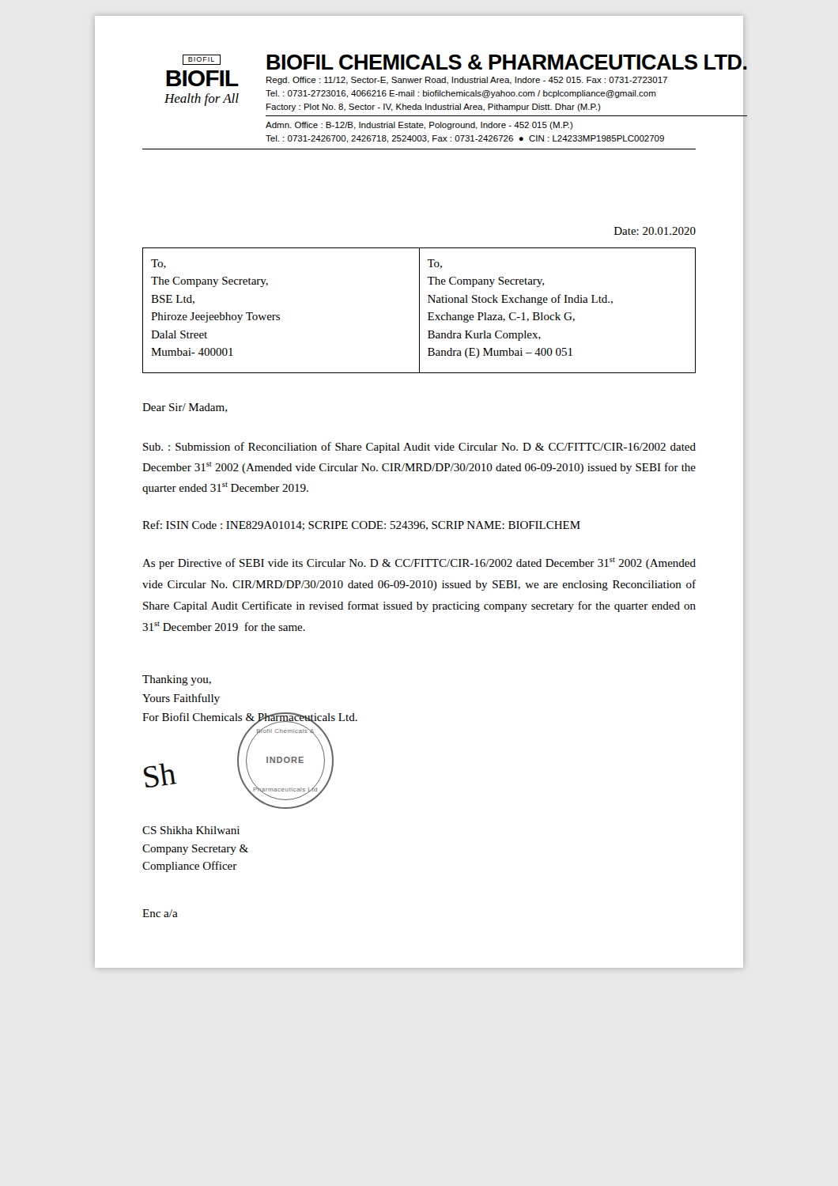BIOFIL
BIOFIL
Health for All
BIOFIL CHEMICALS & PHARMACEUTICALS LTD.
Regd. Office : 11/12, Sector-E, Sanwer Road, Industrial Area, Indore - 452 015. Fax : 0731-2723017
Tel. : 0731-2723016, 4066216 E-mail : biofilchemicals@yahoo.com / bcplcompliance@gmail.com
Factory : Plot No. 8, Sector - IV, Kheda Industrial Area, Pithampur Distt. Dhar (M.P.)
Admn. Office : B-12/B, Industrial Estate, Pologround, Indore - 452 015 (M.P.)
Tel. : 0731-2426700, 2426718, 2524003, Fax : 0731-2426726 ● CIN : L24233MP1985PLC002709
Date: 20.01.2020
| To, The Company Secretary, BSE Ltd, Phiroze Jeejeebhoy Towers Dalal Street Mumbai- 400001 | To, The Company Secretary, National Stock Exchange of India Ltd., Exchange Plaza, C-1, Block G, Bandra Kurla Complex, Bandra (E) Mumbai – 400 051 |
Dear Sir/ Madam,
Sub. : Submission of Reconciliation of Share Capital Audit vide Circular No. D & CC/FITTC/CIR-16/2002 dated December 31st 2002 (Amended vide Circular No. CIR/MRD/DP/30/2010 dated 06-09-2010) issued by SEBI for the quarter ended 31st December 2019.
Ref: ISIN Code : INE829A01014; SCRIPE CODE: 524396, SCRIP NAME: BIOFILCHEM
As per Directive of SEBI vide its Circular No. D & CC/FITTC/CIR-16/2002 dated December 31st 2002 (Amended vide Circular No. CIR/MRD/DP/30/2010 dated 06-09-2010) issued by SEBI, we are enclosing Reconciliation of Share Capital Audit Certificate in revised format issued by practicing company secretary for the quarter ended on 31st December 2019 for the same.
Thanking you,
Yours Faithfully
For Biofil Chemicals & Pharmaceuticals Ltd.
Biofil Chemicals &
INDORE
Pharmaceuticals Ltd
Sh
CS Shikha Khilwani
Company Secretary &
Compliance Officer
Enc a/a